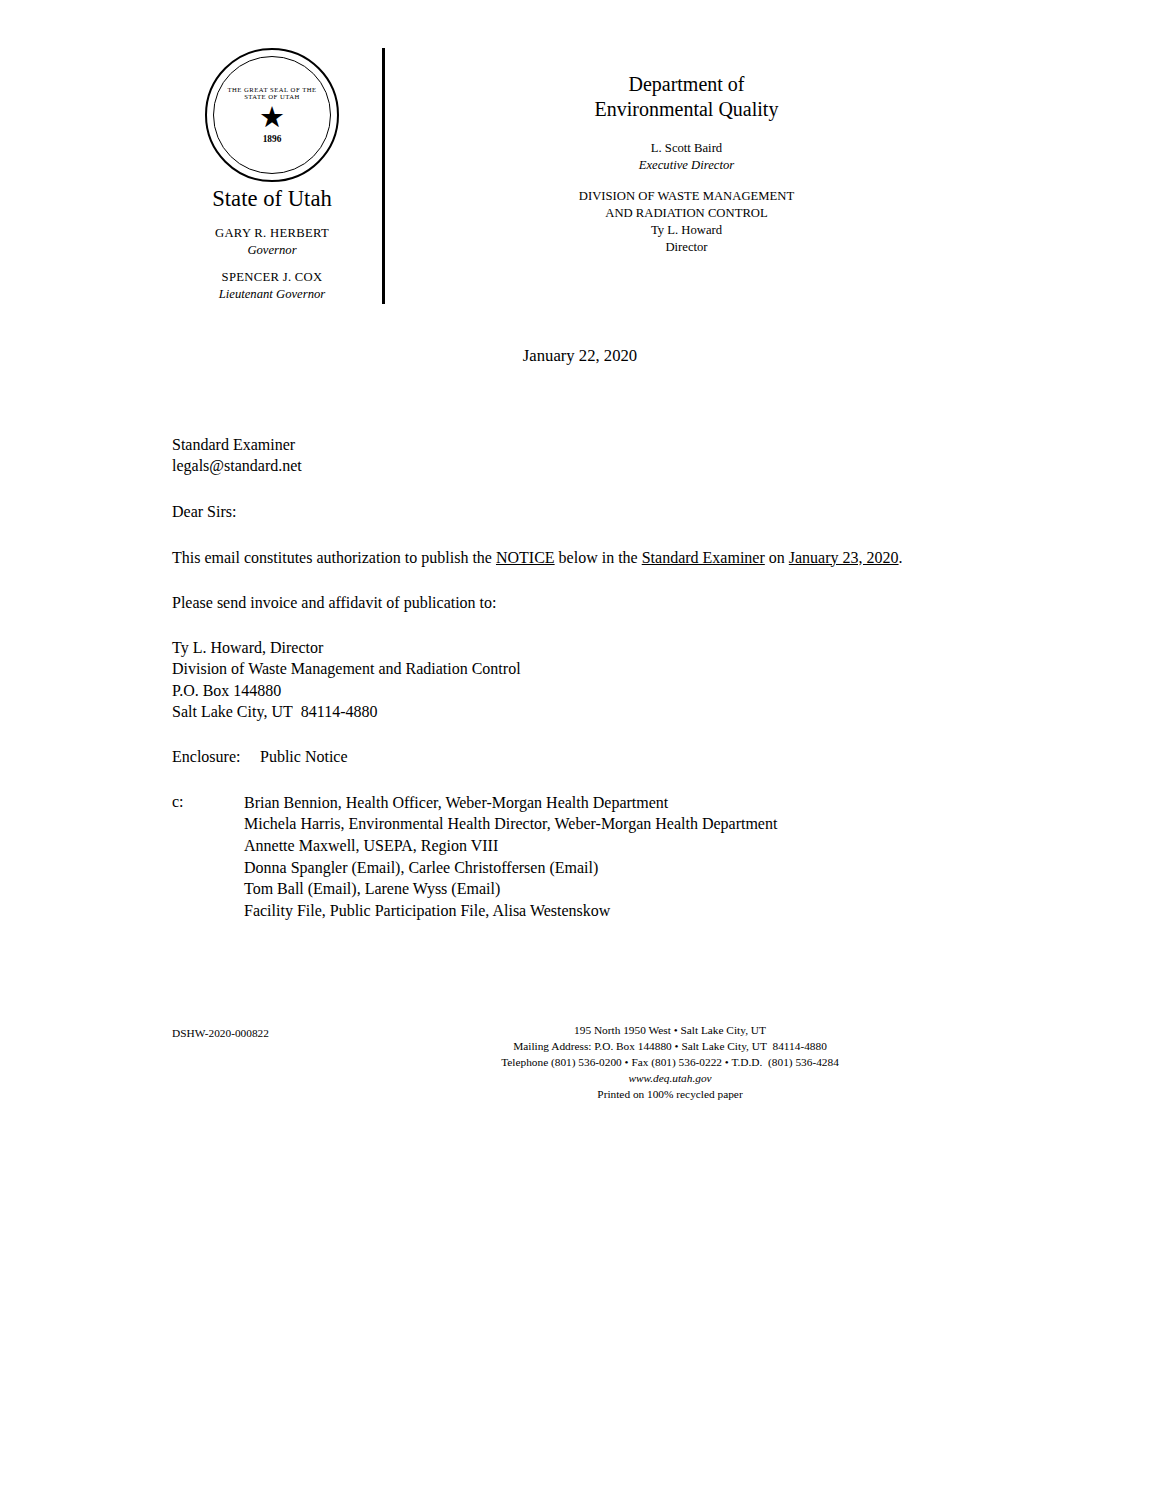THE GREAT SEAL OF THE STATE OF UTAH
★
1896
State of Utah
GARY R. HERBERT
Governor
SPENCER J. COX
Lieutenant Governor
Department of
Environmental Quality
L. Scott Baird
Executive Director
DIVISION OF WASTE MANAGEMENT
AND RADIATION CONTROL
Ty L. Howard
Director
January 22, 2020
Standard Examiner
legals@standard.net
Dear Sirs:
This email constitutes authorization to publish the NOTICE below in the Standard Examiner on January 23, 2020.
Please send invoice and affidavit of publication to:
Ty L. Howard, Director
Division of Waste Management and Radiation Control
P.O. Box 144880
Salt Lake City, UT 84114-4880
Enclosure: Public Notice
c:
Brian Bennion, Health Officer, Weber-Morgan Health Department
Michela Harris, Environmental Health Director, Weber-Morgan Health Department
Annette Maxwell, USEPA, Region VIII
Donna Spangler (Email), Carlee Christoffersen (Email)
Tom Ball (Email), Larene Wyss (Email)
Facility File, Public Participation File, Alisa Westenskow
DSHW-2020-000822
195 North 1950 West • Salt Lake City, UT
Mailing Address: P.O. Box 144880 • Salt Lake City, UT 84114-4880
Telephone (801) 536-0200 • Fax (801) 536-0222 • T.D.D. (801) 536-4284
www.deq.utah.gov
Printed on 100% recycled paper